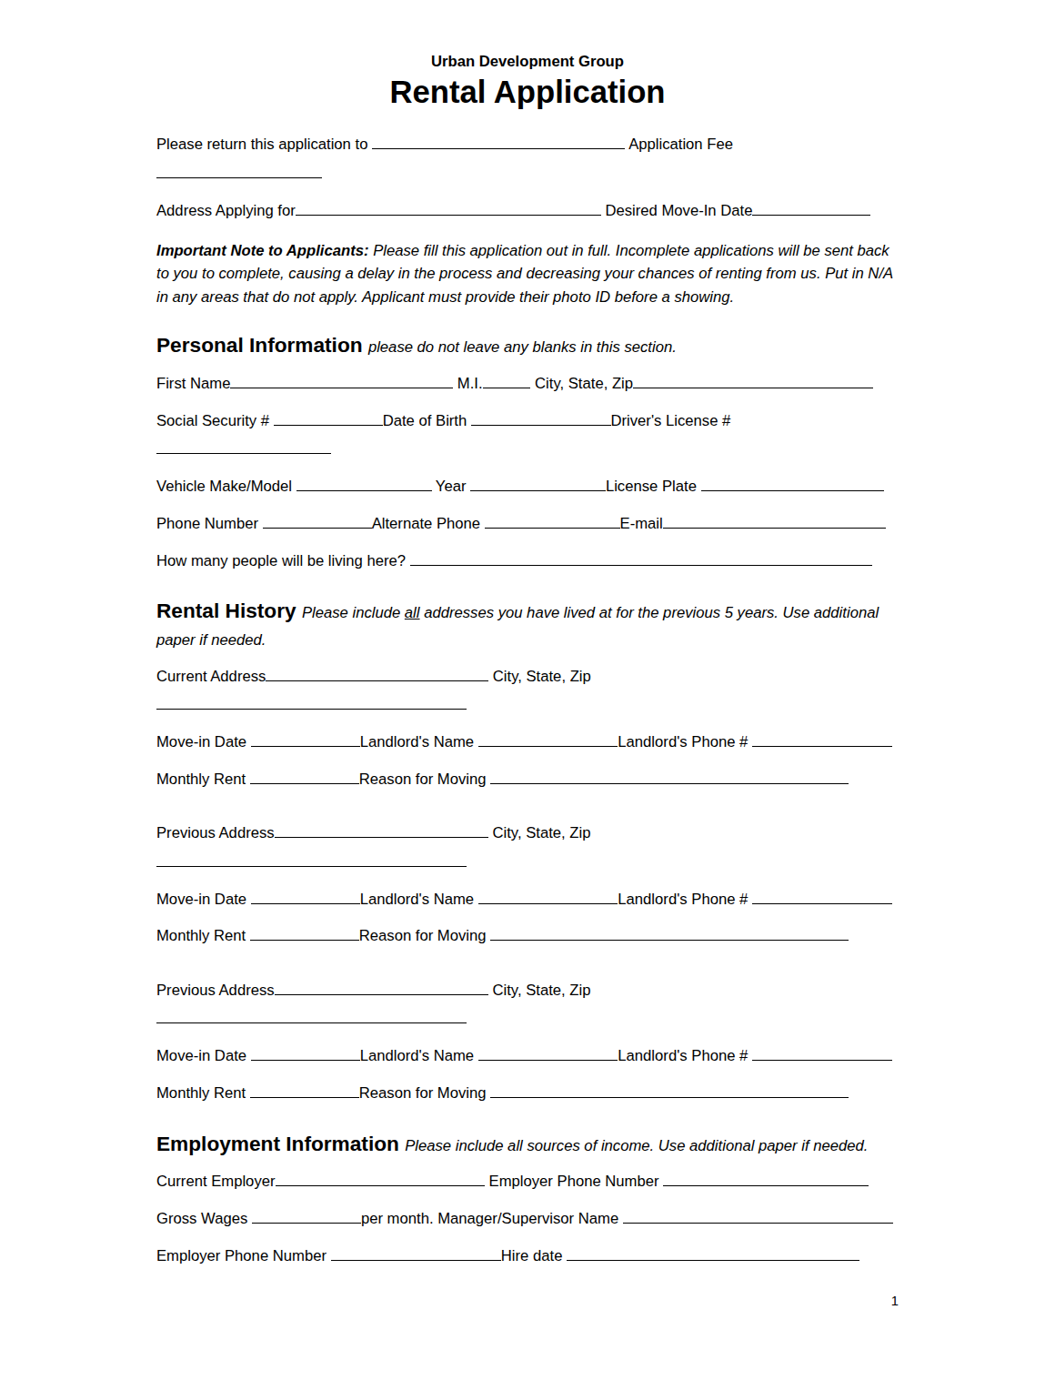Urban Development Group
Rental Application
Please return this application to Application Fee
Address Applying for Desired Move-In Date
Important Note to Applicants: Please fill this application out in full. Incomplete applications will be sent back to you to complete, causing a delay in the process and decreasing your chances of renting from us. Put in N/A in any areas that do not apply. Applicant must provide their photo ID before a showing.
Personal Information please do not leave any blanks in this section.
First Name M.I. City, State, Zip
Social Security # Date of Birth Driver's License #
Vehicle Make/Model Year License Plate
Phone Number Alternate Phone E-mail
How many people will be living here?
Rental History Please include all addresses you have lived at for the previous 5 years. Use additional paper if needed.
Current Address City, State, Zip
Move-in Date Landlord's Name Landlord's Phone #
Monthly Rent Reason for Moving
Previous Address City, State, Zip
Move-in Date Landlord's Name Landlord's Phone #
Monthly Rent Reason for Moving
Previous Address City, State, Zip
Move-in Date Landlord's Name Landlord's Phone #
Monthly Rent Reason for Moving
Employment Information Please include all sources of income. Use additional paper if needed.
Current Employer Employer Phone Number
Gross Wages per month. Manager/Supervisor Name
Employer Phone Number Hire date
1